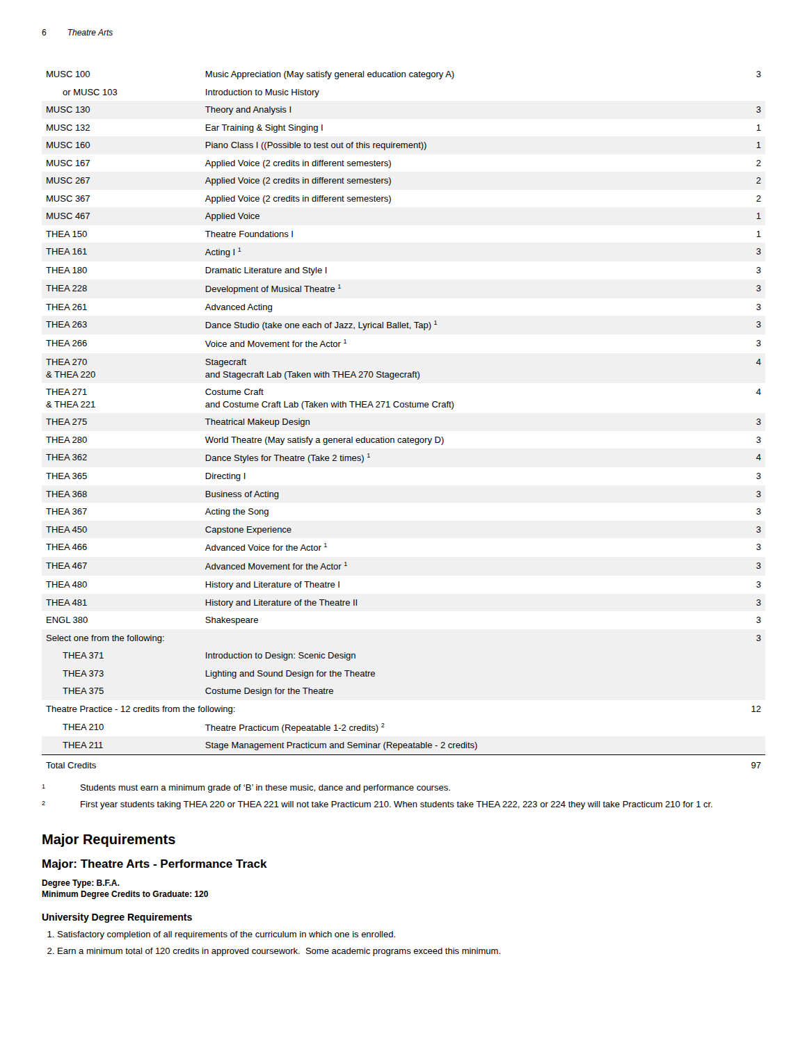6 Theatre Arts
| MUSC 100 | Music Appreciation (May satisfy general education category A) | 3 |
| or MUSC 103 | Introduction to Music History | |
| MUSC 130 | Theory and Analysis I | 3 |
| MUSC 132 | Ear Training & Sight Singing I | 1 |
| MUSC 160 | Piano Class I ((Possible to test out of this requirement)) | 1 |
| MUSC 167 | Applied Voice (2 credits in different semesters) | 2 |
| MUSC 267 | Applied Voice (2 credits in different semesters) | 2 |
| MUSC 367 | Applied Voice (2 credits in different semesters) | 2 |
| MUSC 467 | Applied Voice | 1 |
| THEA 150 | Theatre Foundations I | 1 |
| THEA 161 | Acting I 1 | 3 |
| THEA 180 | Dramatic Literature and Style I | 3 |
| THEA 228 | Development of Musical Theatre 1 | 3 |
| THEA 261 | Advanced Acting | 3 |
| THEA 263 | Dance Studio (take one each of Jazz, Lyrical Ballet, Tap) 1 | 3 |
| THEA 266 | Voice and Movement for the Actor 1 | 3 |
| THEA 270 & THEA 220 | Stagecraft and Stagecraft Lab (Taken with THEA 270 Stagecraft) | 4 |
| THEA 271 & THEA 221 | Costume Craft and Costume Craft Lab (Taken with THEA 271 Costume Craft) | 4 |
| THEA 275 | Theatrical Makeup Design | 3 |
| THEA 280 | World Theatre (May satisfy a general education category D) | 3 |
| THEA 362 | Dance Styles for Theatre (Take 2 times) 1 | 4 |
| THEA 365 | Directing I | 3 |
| THEA 368 | Business of Acting | 3 |
| THEA 367 | Acting the Song | 3 |
| THEA 450 | Capstone Experience | 3 |
| THEA 466 | Advanced Voice for the Actor 1 | 3 |
| THEA 467 | Advanced Movement for the Actor 1 | 3 |
| THEA 480 | History and Literature of Theatre I | 3 |
| THEA 481 | History and Literature of the Theatre II | 3 |
| ENGL 380 | Shakespeare | 3 |
| Select one from the following: | 3 |
| THEA 371 | Introduction to Design: Scenic Design | |
| THEA 373 | Lighting and Sound Design for the Theatre | |
| THEA 375 | Costume Design for the Theatre | |
| Theatre Practice - 12 credits from the following: | 12 |
| THEA 210 | Theatre Practicum (Repeatable 1-2 credits) 2 | |
| THEA 211 | Stage Management Practicum and Seminar (Repeatable - 2 credits) | |
| Total Credits | 97 |
1
Students must earn a minimum grade of ‘B’ in these music, dance and performance courses.
2
First year students taking THEA 220 or THEA 221 will not take Practicum 210. When students take THEA 222, 223 or 224 they will take Practicum 210 for 1 cr.
Major Requirements
Major: Theatre Arts - Performance Track
Degree Type: B.F.A.
Minimum Degree Credits to Graduate: 120
University Degree Requirements
Satisfactory completion of all requirements of the curriculum in which one is enrolled.
Earn a minimum total of 120 credits in approved coursework. Some academic programs exceed this minimum.